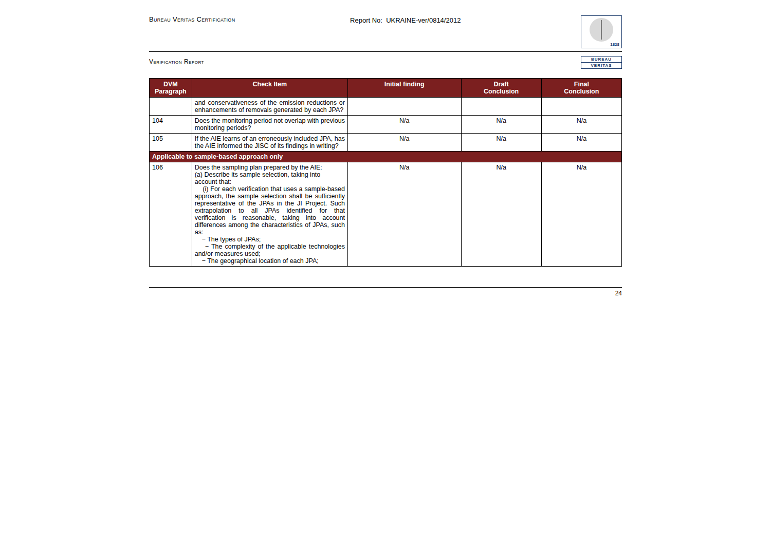BUREAU VERITAS CERTIFICATION
Report No: UKRAINE-ver/0814/2012
1828
Verification Report
BUREAU
VERITAS
| DVM Paragraph | Check Item | Initial finding | Draft Conclusion | Final Conclusion |
| --- | --- | --- | --- | --- |
| | and conservativeness of the emission reductions or enhancements of removals generated by each JPA? | | | |
| 104 | Does the monitoring period not overlap with previous monitoring periods? | N/a | N/a | N/a |
| 105 | If the AIE learns of an erroneously included JPA, has the AIE informed the JISC of its findings in writing? | N/a | N/a | N/a |
| Applicable to sample-based approach only |
| 106 | Does the sampling plan prepared by the AIE: (a) Describe its sample selection, taking into account that: (i) For each verification that uses a sample-based approach, the sample selection shall be sufficiently representative of the JPAs in the JI Project. Such extrapolation to all JPAs identified for that verification is reasonable, taking into account differences among the characteristics of JPAs, such as: − The types of JPAs; − The complexity of the applicable technologies and/or measures used; − The geographical location of each JPA; | N/a | N/a | N/a |
24